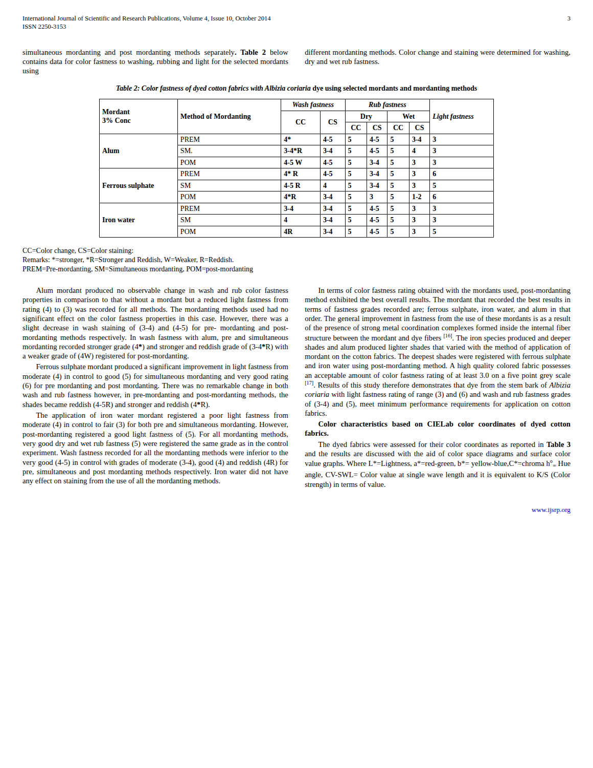International Journal of Scientific and Research Publications, Volume 4, Issue 10, October 2014
ISSN 2250-3153
3
simultaneous mordanting and post mordanting methods separately. Table 2 below contains data for color fastness to washing, rubbing and light for the selected mordants using
different mordanting methods. Color change and staining were determined for washing, dry and wet rub fastness.
Table 2: Color fastness of dyed cotton fabrics with Albizia coriaria dye using selected mordants and mordanting methods
| Mordant 3% Conc | Method of Mordanting | Wash fastness | Rub fastness | Light fastness |
| --- | --- | --- | --- | --- |
| CC | CS | Dry | Wet |
| CC | CS | CC | CS |
| Alum | PREM | 4* | 4-5 | 5 | 4-5 | 5 | 3-4 | 3 |
| SM. | 3-4*R | 3-4 | 5 | 4-5 | 5 | 4 | 3 |
| POM | 4-5 W | 4-5 | 5 | 3-4 | 5 | 3 | 3 |
| Ferrous sulphate | PREM | 4* R | 4-5 | 5 | 3-4 | 5 | 3 | 6 |
| SM | 4-5 R | 4 | 5 | 3-4 | 5 | 3 | 5 |
| POM | 4*R | 3-4 | 5 | 3 | 5 | 1-2 | 6 |
| Iron water | PREM | 3-4 | 3-4 | 5 | 4-5 | 5 | 3 | 3 |
| SM | 4 | 3-4 | 5 | 4-5 | 5 | 3 | 3 |
| POM | 4R | 3-4 | 5 | 4-5 | 5 | 3 | 5 |
CC=Color change, CS=Color staining:
Remarks: *=stronger, *R=Stronger and Reddish, W=Weaker, R=Reddish.
PREM=Pre-mordanting, SM=Simultaneous mordanting, POM=post-mordanting
Alum mordant produced no observable change in wash and rub color fastness properties in comparison to that without a mordant but a reduced light fastness from rating (4) to (3) was recorded for all methods. The mordanting methods used had no significant effect on the color fastness properties in this case. However, there was a slight decrease in wash staining of (3-4) and (4-5) for pre- mordanting and post-mordanting methods respectively. In wash fastness with alum, pre and simultaneous mordanting recorded stronger grade (4*) and stronger and reddish grade of (3-4*R) with a weaker grade of (4W) registered for post-mordanting.
Ferrous sulphate mordant produced a significant improvement in light fastness from moderate (4) in control to good (5) for simultaneous mordanting and very good rating (6) for pre mordanting and post mordanting. There was no remarkable change in both wash and rub fastness however, in pre-mordanting and post-mordanting methods, the shades became reddish (4-5R) and stronger and reddish (4*R).
The application of iron water mordant registered a poor light fastness from moderate (4) in control to fair (3) for both pre and simultaneous mordanting. However, post-mordanting registered a good light fastness of (5). For all mordanting methods, very good dry and wet rub fastness (5) were registered the same grade as in the control experiment. Wash fastness recorded for all the mordanting methods were inferior to the very good (4-5) in control with grades of moderate (3-4), good (4) and reddish (4R) for pre, simultaneous and post mordanting methods respectively. Iron water did not have any effect on staining from the use of all the mordanting methods.
In terms of color fastness rating obtained with the mordants used, post-mordanting method exhibited the best overall results. The mordant that recorded the best results in terms of fastness grades recorded are; ferrous sulphate, iron water, and alum in that order. The general improvement in fastness from the use of these mordants is as a result of the presence of strong metal coordination complexes formed inside the internal fiber structure between the mordant and dye fibers [16]. The iron species produced and deeper shades and alum produced lighter shades that varied with the method of application of mordant on the cotton fabrics. The deepest shades were registered with ferrous sulphate and iron water using post-mordanting method. A high quality colored fabric possesses an acceptable amount of color fastness rating of at least 3.0 on a five point grey scale [17]. Results of this study therefore demonstrates that dye from the stem bark of Albizia coriaria with light fastness rating of range (3) and (6) and wash and rub fastness grades of (3-4) and (5), meet minimum performance requirements for application on cotton fabrics.
Color characteristics based on CIELab color coordinates of dyed cotton fabrics.
The dyed fabrics were assessed for their color coordinates as reported in Table 3 and the results are discussed with the aid of color space diagrams and surface color value graphs. Where L*=Lightness, a*=red-green, b*= yellow-blue,C*=chroma ho= Hue angle, CV-SWL= Color value at single wave length and it is equivalent to K/S (Color strength) in terms of value.
www.ijsrp.org